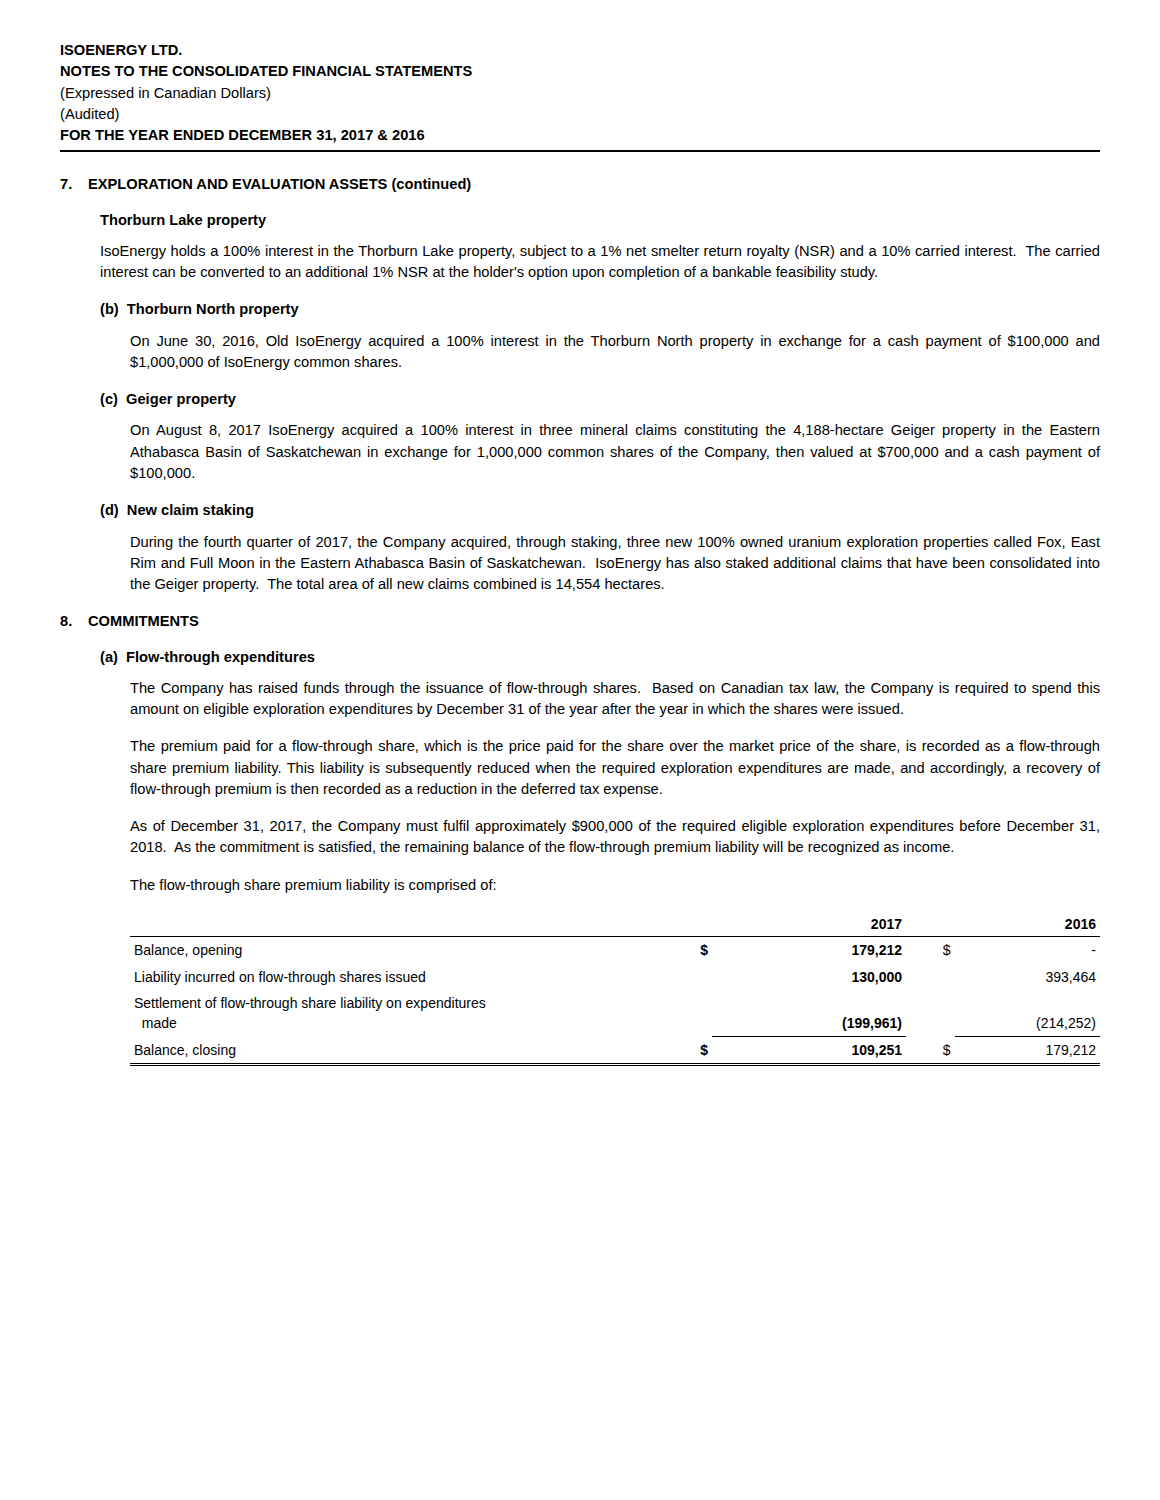ISOENERGY LTD.
NOTES TO THE CONSOLIDATED FINANCIAL STATEMENTS
(Expressed in Canadian Dollars)
(Audited)
FOR THE YEAR ENDED DECEMBER 31, 2017 & 2016
7. EXPLORATION AND EVALUATION ASSETS (continued)
Thorburn Lake property
IsoEnergy holds a 100% interest in the Thorburn Lake property, subject to a 1% net smelter return royalty (NSR) and a 10% carried interest. The carried interest can be converted to an additional 1% NSR at the holder's option upon completion of a bankable feasibility study.
(b) Thorburn North property
On June 30, 2016, Old IsoEnergy acquired a 100% interest in the Thorburn North property in exchange for a cash payment of $100,000 and $1,000,000 of IsoEnergy common shares.
(c) Geiger property
On August 8, 2017 IsoEnergy acquired a 100% interest in three mineral claims constituting the 4,188-hectare Geiger property in the Eastern Athabasca Basin of Saskatchewan in exchange for 1,000,000 common shares of the Company, then valued at $700,000 and a cash payment of $100,000.
(d) New claim staking
During the fourth quarter of 2017, the Company acquired, through staking, three new 100% owned uranium exploration properties called Fox, East Rim and Full Moon in the Eastern Athabasca Basin of Saskatchewan. IsoEnergy has also staked additional claims that have been consolidated into the Geiger property. The total area of all new claims combined is 14,554 hectares.
8. COMMITMENTS
(a) Flow-through expenditures
The Company has raised funds through the issuance of flow-through shares. Based on Canadian tax law, the Company is required to spend this amount on eligible exploration expenditures by December 31 of the year after the year in which the shares were issued.
The premium paid for a flow-through share, which is the price paid for the share over the market price of the share, is recorded as a flow-through share premium liability. This liability is subsequently reduced when the required exploration expenditures are made, and accordingly, a recovery of flow-through premium is then recorded as a reduction in the deferred tax expense.
As of December 31, 2017, the Company must fulfil approximately $900,000 of the required eligible exploration expenditures before December 31, 2018. As the commitment is satisfied, the remaining balance of the flow-through premium liability will be recognized as income.
The flow-through share premium liability is comprised of:
| | | 2017 | | 2016 |
| --- | --- | --- | --- | --- |
| Balance, opening | $ | 179,212 | $ | - |
| Liability incurred on flow-through shares issued | | 130,000 | | 393,464 |
| Settlement of flow-through share liability on expenditures made | | (199,961) | | (214,252) |
| Balance, closing | $ | 109,251 | $ | 179,212 |